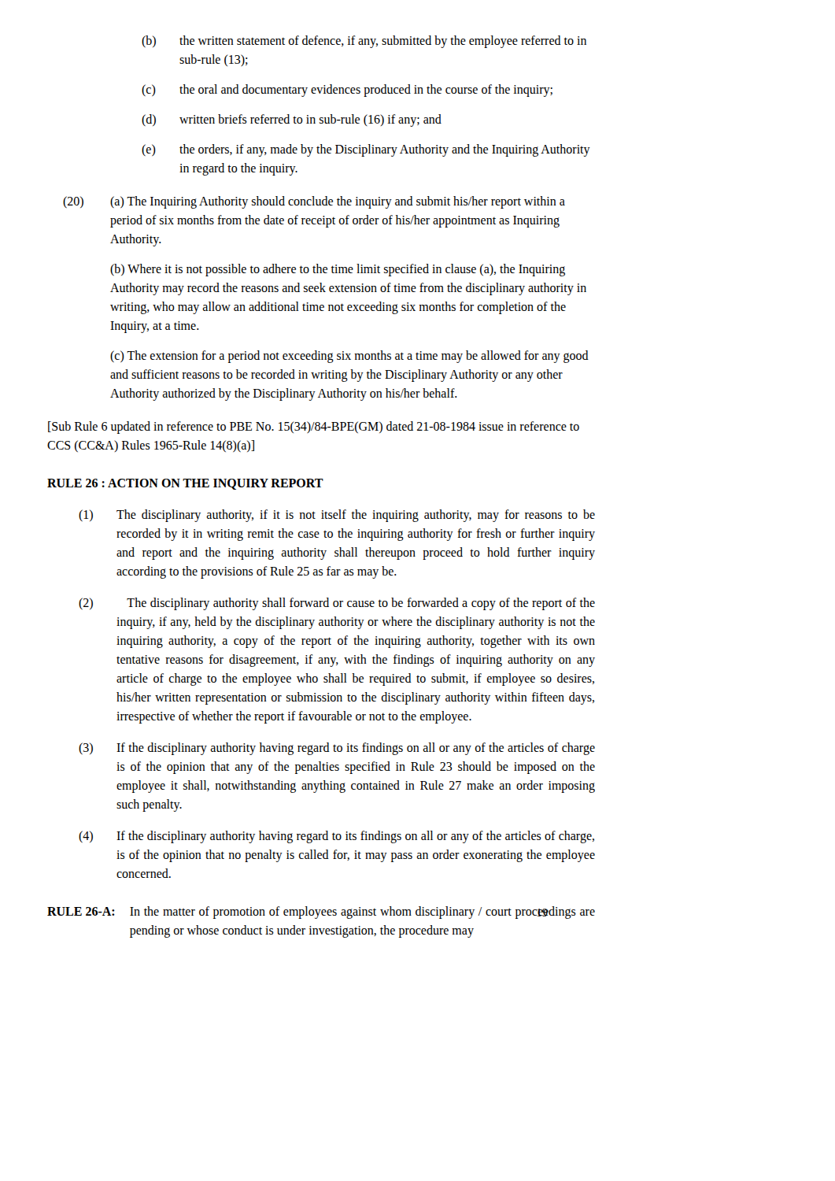(b) the written statement of defence, if any, submitted by the employee referred to in sub-rule (13);
(c) the oral and documentary evidences produced in the course of the inquiry;
(d) written briefs referred to in sub-rule (16) if any; and
(e) the orders, if any, made by the Disciplinary Authority and the Inquiring Authority in regard to the inquiry.
(20)
(a) The Inquiring Authority should conclude the inquiry and submit his/her report within a period of six months from the date of receipt of order of his/her appointment as Inquiring Authority.
(b) Where it is not possible to adhere to the time limit specified in clause (a), the Inquiring Authority may record the reasons and seek extension of time from the disciplinary authority in writing, who may allow an additional time not exceeding six months for completion of the Inquiry, at a time.
(c) The extension for a period not exceeding six months at a time may be allowed for any good and sufficient reasons to be recorded in writing by the Disciplinary Authority or any other Authority authorized by the Disciplinary Authority on his/her behalf.
[Sub Rule 6 updated in reference to PBE No. 15(34)/84-BPE(GM) dated 21-08-1984 issue in reference to CCS (CC&A) Rules 1965-Rule 14(8)(a)]
Rule 26 : Action on the Inquiry Report
(1) The disciplinary authority, if it is not itself the inquiring authority, may for reasons to be recorded by it in writing remit the case to the inquiring authority for fresh or further inquiry and report and the inquiring authority shall thereupon proceed to hold further inquiry according to the provisions of Rule 25 as far as may be.
(2) The disciplinary authority shall forward or cause to be forwarded a copy of the report of the inquiry, if any, held by the disciplinary authority or where the disciplinary authority is not the inquiring authority, a copy of the report of the inquiring authority, together with its own tentative reasons for disagreement, if any, with the findings of inquiring authority on any article of charge to the employee who shall be required to submit, if employee so desires, his/her written representation or submission to the disciplinary authority within fifteen days, irrespective of whether the report if favourable or not to the employee.
(3) If the disciplinary authority having regard to its findings on all or any of the articles of charge is of the opinion that any of the penalties specified in Rule 23 should be imposed on the employee it shall, notwithstanding anything contained in Rule 27 make an order imposing such penalty.
(4) If the disciplinary authority having regard to its findings on all or any of the articles of charge, is of the opinion that no penalty is called for, it may pass an order exonerating the employee concerned.
RULE 26-A:
In the matter of promotion of employees against whom disciplinary / court proceedings are pending or whose conduct is under investigation, the procedure may
19